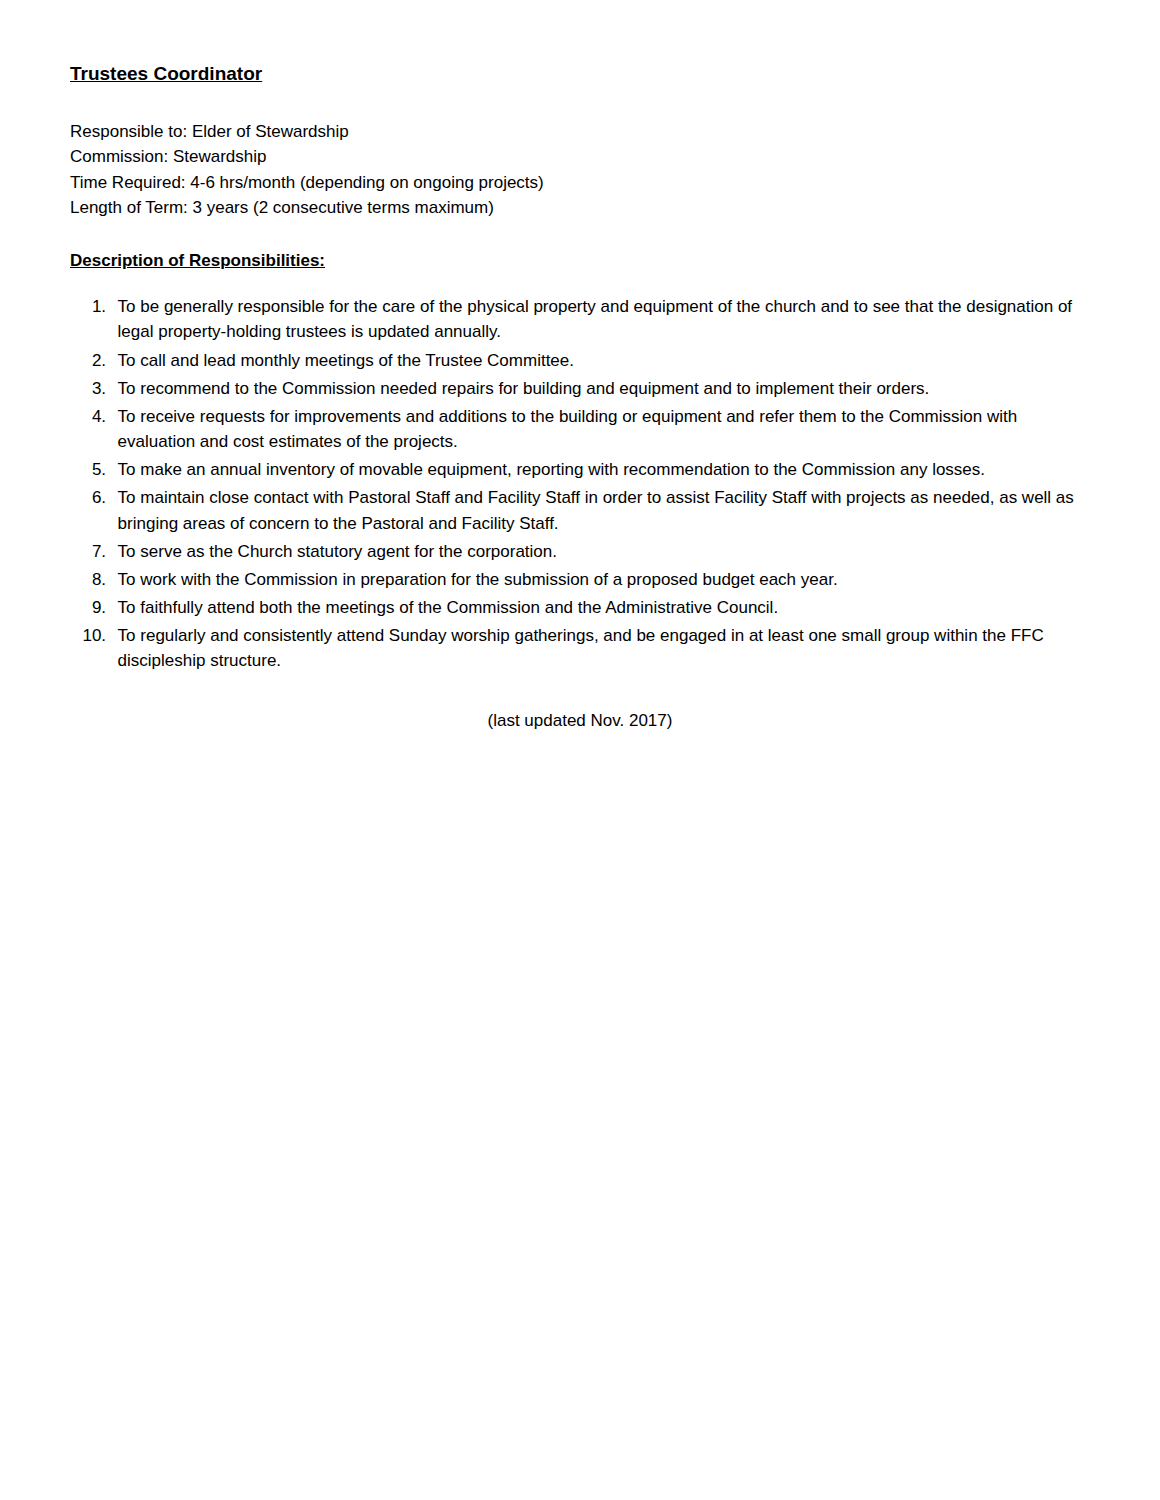Trustees Coordinator
Responsible to: Elder of Stewardship
Commission: Stewardship
Time Required: 4-6 hrs/month (depending on ongoing projects)
Length of Term: 3 years (2 consecutive terms maximum)
Description of Responsibilities:
To be generally responsible for the care of the physical property and equipment of the church and to see that the designation of legal property-holding trustees is updated annually.
To call and lead monthly meetings of the Trustee Committee.
To recommend to the Commission needed repairs for building and equipment and to implement their orders.
To receive requests for improvements and additions to the building or equipment and refer them to the Commission with evaluation and cost estimates of the projects.
To make an annual inventory of movable equipment, reporting with recommendation to the Commission any losses.
To maintain close contact with Pastoral Staff and Facility Staff in order to assist Facility Staff with projects as needed, as well as bringing areas of concern to the Pastoral and Facility Staff.
To serve as the Church statutory agent for the corporation.
To work with the Commission in preparation for the submission of a proposed budget each year.
To faithfully attend both the meetings of the Commission and the Administrative Council.
To regularly and consistently attend Sunday worship gatherings, and be engaged in at least one small group within the FFC discipleship structure.
(last updated Nov. 2017)